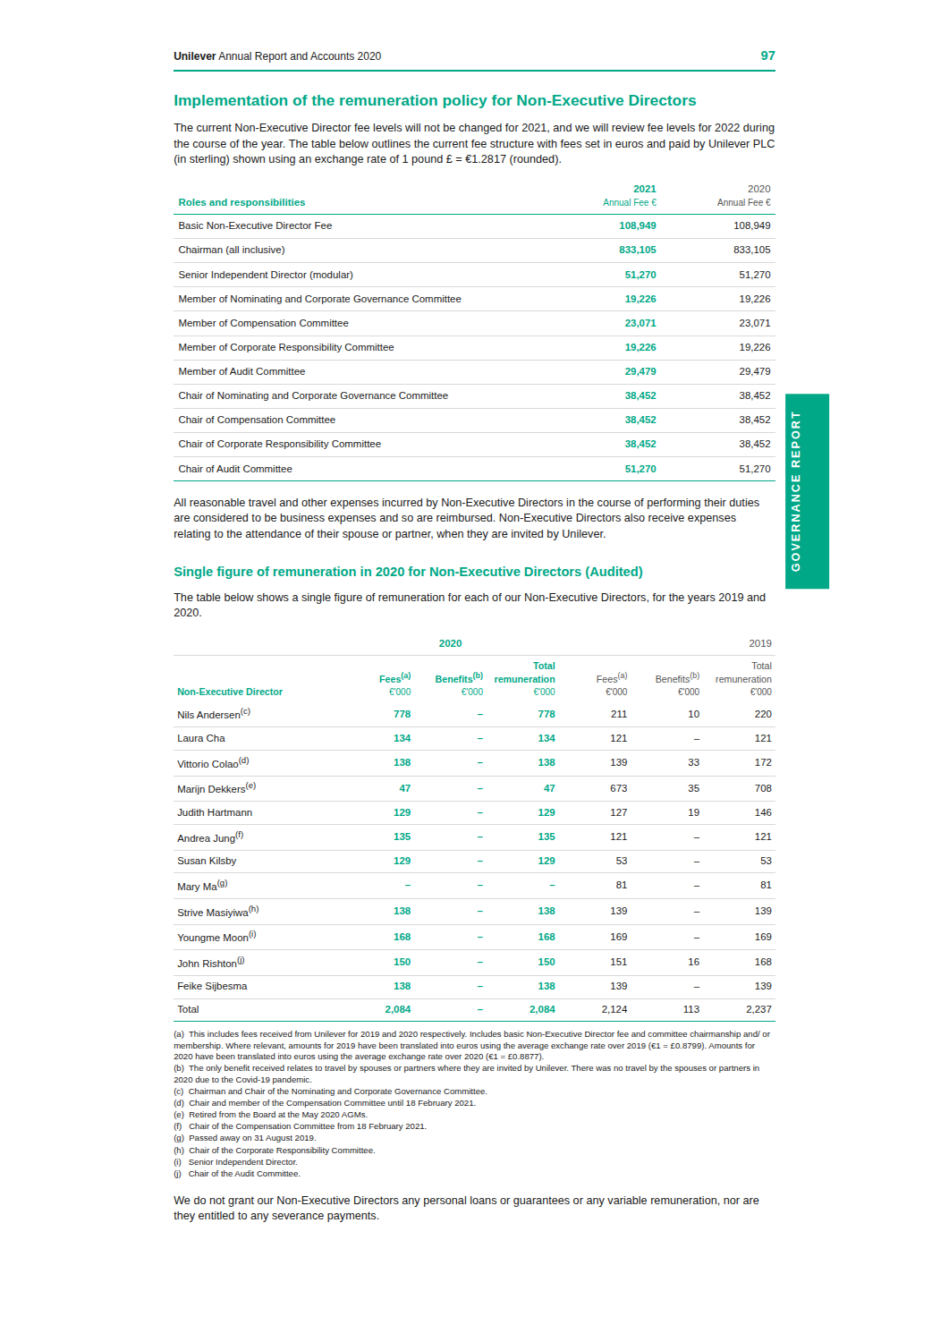Unilever Annual Report and Accounts 2020
97
Implementation of the remuneration policy for Non-Executive Directors
The current Non-Executive Director fee levels will not be changed for 2021, and we will review fee levels for 2022 during the course of the year. The table below outlines the current fee structure with fees set in euros and paid by Unilever PLC (in sterling) shown using an exchange rate of 1 pound £ = €1.2817 (rounded).
| Roles and responsibilities | 2021 Annual Fee € | 2020 Annual Fee € |
| --- | --- | --- |
| Basic Non-Executive Director Fee | 108,949 | 108,949 |
| Chairman (all inclusive) | 833,105 | 833,105 |
| Senior Independent Director (modular) | 51,270 | 51,270 |
| Member of Nominating and Corporate Governance Committee | 19,226 | 19,226 |
| Member of Compensation Committee | 23,071 | 23,071 |
| Member of Corporate Responsibility Committee | 19,226 | 19,226 |
| Member of Audit Committee | 29,479 | 29,479 |
| Chair of Nominating and Corporate Governance Committee | 38,452 | 38,452 |
| Chair of Compensation Committee | 38,452 | 38,452 |
| Chair of Corporate Responsibility Committee | 38,452 | 38,452 |
| Chair of Audit Committee | 51,270 | 51,270 |
All reasonable travel and other expenses incurred by Non-Executive Directors in the course of performing their duties are considered to be business expenses and so are reimbursed. Non-Executive Directors also receive expenses relating to the attendance of their spouse or partner, when they are invited by Unilever.
Single figure of remuneration in 2020 for Non-Executive Directors (Audited)
The table below shows a single figure of remuneration for each of our Non-Executive Directors, for the years 2019 and 2020.
| | 2020 | 2019 |
| --- | --- | --- |
| Non-Executive Director | Fees (a) €'000 | Benefits (b) €'000 | Total remuneration €'000 | Fees (a) €'000 | Benefits (b) €'000 | Total remuneration €'000 |
| Nils Andersen (c) | 778 | – | 778 | 211 | 10 | 220 |
| Laura Cha | 134 | – | 134 | 121 | – | 121 |
| Vittorio Colao (d) | 138 | – | 138 | 139 | 33 | 172 |
| Marijn Dekkers (e) | 47 | – | 47 | 673 | 35 | 708 |
| Judith Hartmann | 129 | – | 129 | 127 | 19 | 146 |
| Andrea Jung (f) | 135 | – | 135 | 121 | – | 121 |
| Susan Kilsby | 129 | – | 129 | 53 | – | 53 |
| Mary Ma (g) | – | – | – | 81 | – | 81 |
| Strive Masiyiwa (h) | 138 | – | 138 | 139 | – | 139 |
| Youngme Moon (i) | 168 | – | 168 | 169 | – | 169 |
| John Rishton (j) | 150 | – | 150 | 151 | 16 | 168 |
| Feike Sijbesma | 138 | – | 138 | 139 | – | 139 |
| Total | 2,084 | – | 2,084 | 2,124 | 113 | 2,237 |
(a) This includes fees received from Unilever for 2019 and 2020 respectively. Includes basic Non-Executive Director fee and committee chairmanship and/ or membership. Where relevant, amounts for 2019 have been translated into euros using the average exchange rate over 2019 (€1 = £0.8799). Amounts for 2020 have been translated into euros using the average exchange rate over 2020 (€1 = £0.8877).
(b) The only benefit received relates to travel by spouses or partners where they are invited by Unilever. There was no travel by the spouses or partners in 2020 due to the Covid-19 pandemic.
(c) Chairman and Chair of the Nominating and Corporate Governance Committee.
(d) Chair and member of the Compensation Committee until 18 February 2021.
(e) Retired from the Board at the May 2020 AGMs.
(f) Chair of the Compensation Committee from 18 February 2021.
(g) Passed away on 31 August 2019.
(h) Chair of the Corporate Responsibility Committee.
(i) Senior Independent Director.
(j) Chair of the Audit Committee.
We do not grant our Non-Executive Directors any personal loans or guarantees or any variable remuneration, nor are they entitled to any severance payments.
GOVERNANCE REPORT